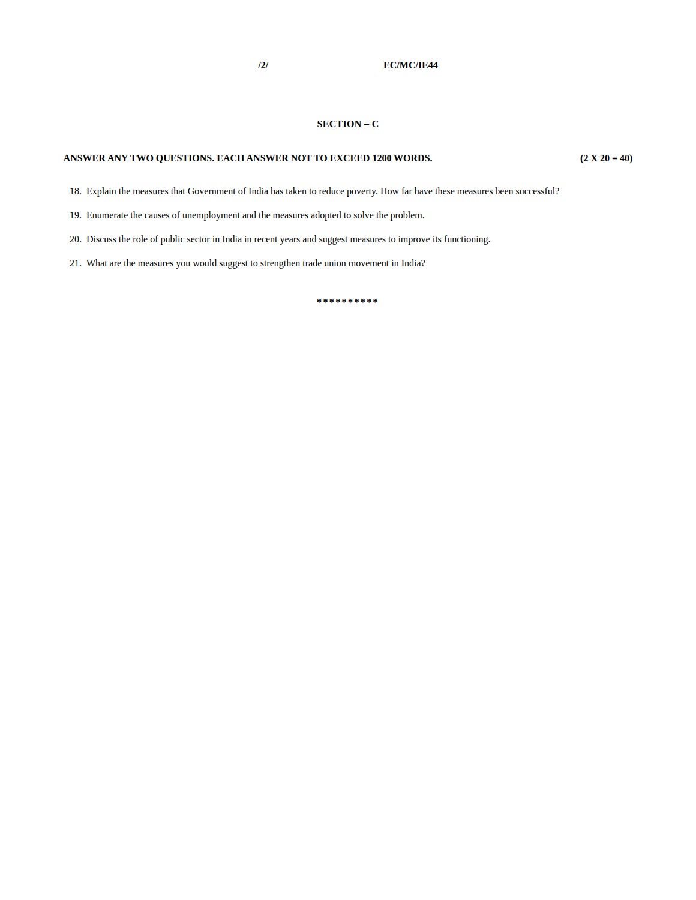/2/ EC/MC/IE44
SECTION – C
ANSWER ANY TWO QUESTIONS. EACH ANSWER NOT TO EXCEED 1200 WORDS. (2 X 20 = 40)
Explain the measures that Government of India has taken to reduce poverty. How far have these measures been successful?
Enumerate the causes of unemployment and the measures adopted to solve the problem.
Discuss the role of public sector in India in recent years and suggest measures to improve its functioning.
What are the measures you would suggest to strengthen trade union movement in India?
**********